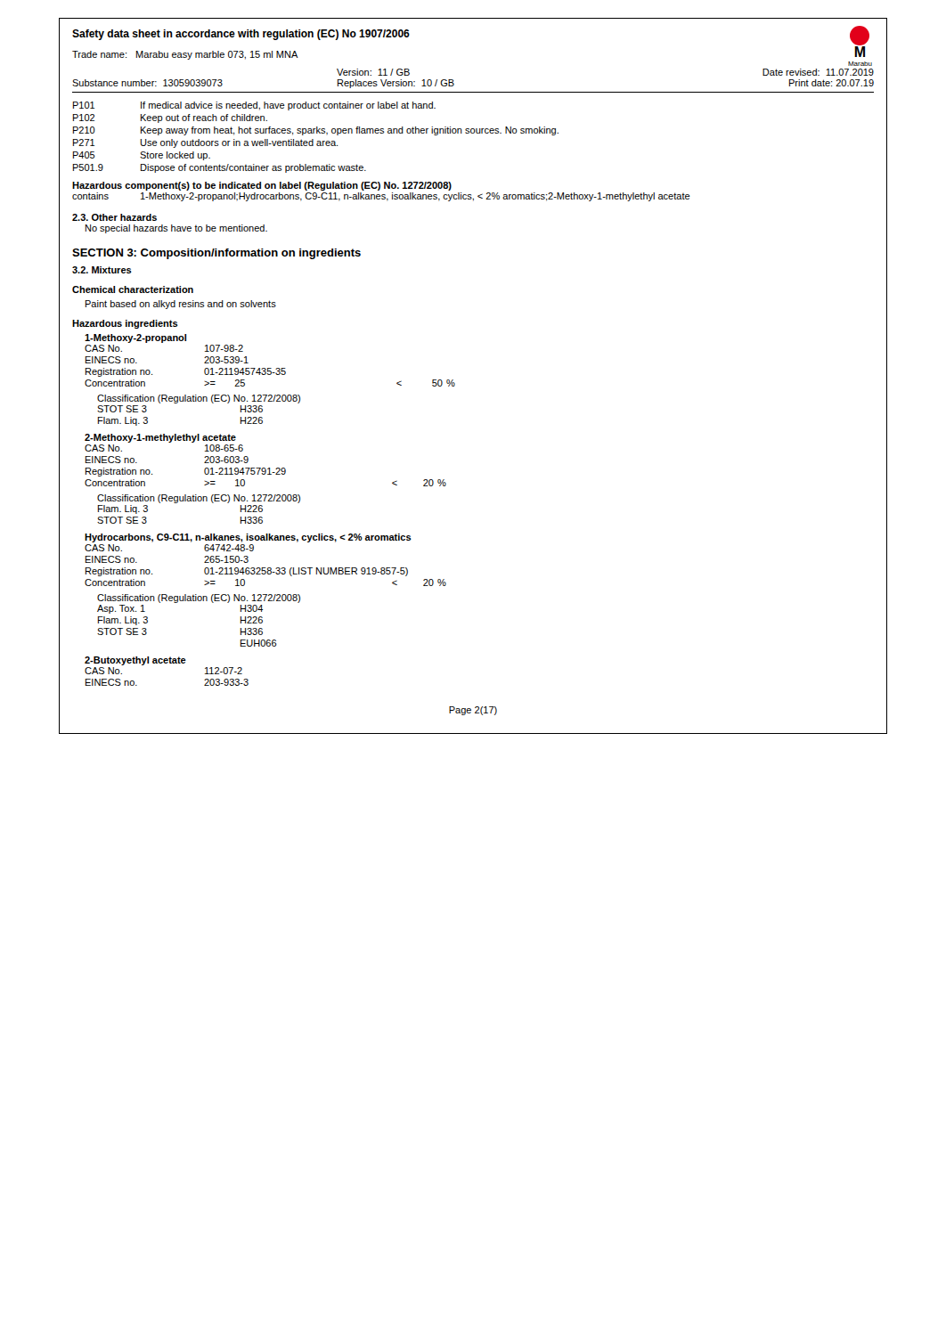M
Marabu
Safety data sheet in accordance with regulation (EC) No 1907/2006
Trade name: Marabu easy marble 073, 15 ml MNA
| | Version: 11 / GB | Date revised: 11.07.2019 |
| Substance number: 13059039073 | Replaces Version: 10 / GB | Print date: 20.07.19 |
| P101 | If medical advice is needed, have product container or label at hand. |
| P102 | Keep out of reach of children. |
| P210 | Keep away from heat, hot surfaces, sparks, open flames and other ignition sources. No smoking. |
| P271 | Use only outdoors or in a well-ventilated area. |
| P405 | Store locked up. |
| P501.9 | Dispose of contents/container as problematic waste. |
Hazardous component(s) to be indicated on label (Regulation (EC) No. 1272/2008)
| contains | 1-Methoxy-2-propanol;Hydrocarbons, C9-C11, n-alkanes, isoalkanes, cyclics, < 2% aromatics;2-Methoxy-1-methylethyl acetate |
2.3. Other hazards
No special hazards have to be mentioned.
SECTION 3: Composition/information on ingredients
3.2. Mixtures
Chemical characterization
Paint based on alkyd resins and on solvents
Hazardous ingredients
1-Methoxy-2-propanol
| CAS No. | 107-98-2 | | | | |
| EINECS no. | 203-539-1 |
| Registration no. | 01-2119457435-35 |
| Concentration | >= 25 | < | 50 | % |
Classification (Regulation (EC) No. 1272/2008)
| STOT SE 3 | H336 |
| Flam. Liq. 3 | H226 |
2-Methoxy-1-methylethyl acetate
| CAS No. | 108-65-6 |
| EINECS no. | 203-603-9 |
| Registration no. | 01-2119475791-29 |
| Concentration | >= 10 | < | 20 | % |
Classification (Regulation (EC) No. 1272/2008)
| Flam. Liq. 3 | H226 |
| STOT SE 3 | H336 |
Hydrocarbons, C9-C11, n-alkanes, isoalkanes, cyclics, < 2% aromatics
| CAS No. | 64742-48-9 |
| EINECS no. | 265-150-3 |
| Registration no. | 01-2119463258-33 (LIST NUMBER 919-857-5) |
| Concentration | >= 10 | < | 20 | % |
Classification (Regulation (EC) No. 1272/2008)
| Asp. Tox. 1 | H304 |
| Flam. Liq. 3 | H226 |
| STOT SE 3 | H336 |
| | EUH066 |
2-Butoxyethyl acetate
| CAS No. | 112-07-2 |
| EINECS no. | 203-933-3 |
Page 2(17)